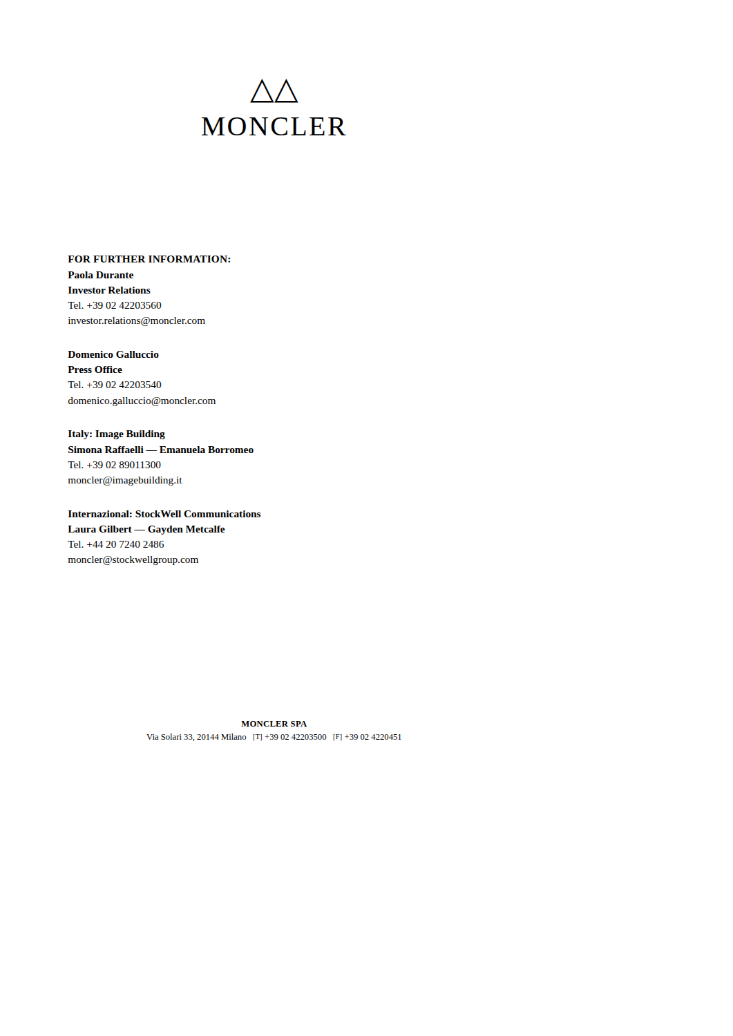△△
MONCLER
FOR FURTHER INFORMATION:
Paola Durante
Investor Relations
Tel. +39 02 42203560
investor.relations@moncler.com
Domenico Galluccio
Press Office
Tel. +39 02 42203540
domenico.galluccio@moncler.com
Italy: Image Building
Simona Raffaelli — Emanuela Borromeo
Tel. +39 02 89011300
moncler@imagebuilding.it
Internazional: StockWell Communications
Laura Gilbert — Gayden Metcalfe
Tel. +44 20 7240 2486
moncler@stockwellgroup.com
MONCLER SPA
Via Solari 33, 20144 Milano [T] +39 02 42203500 [F] +39 02 4220451